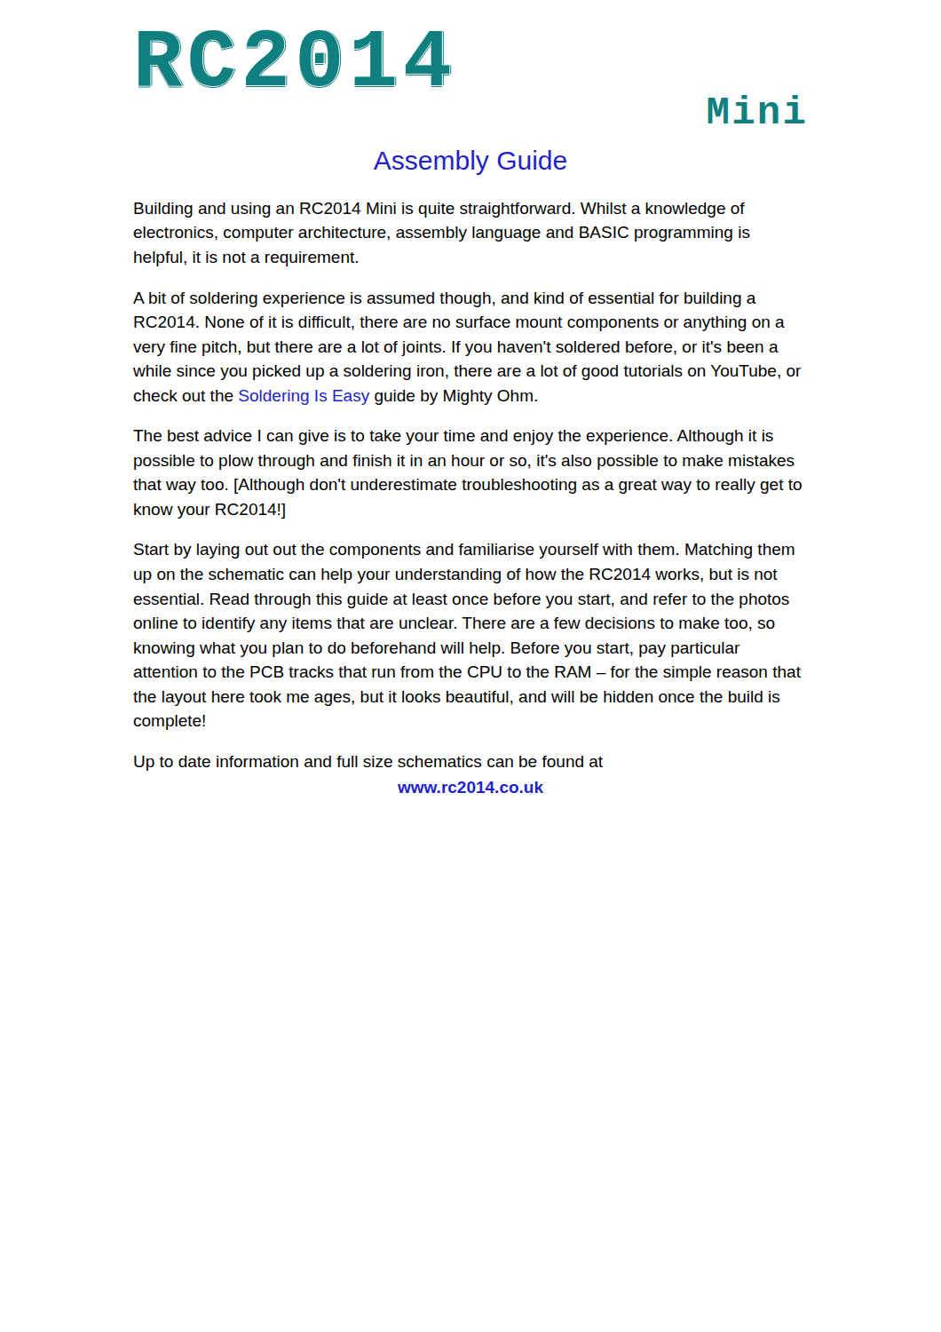RC2014
Mini
Assembly Guide
Building and using an RC2014 Mini is quite straightforward. Whilst a knowledge of electronics, computer architecture, assembly language and BASIC programming is helpful, it is not a requirement.
A bit of soldering experience is assumed though, and kind of essential for building a RC2014. None of it is difficult, there are no surface mount components or anything on a very fine pitch, but there are a lot of joints. If you haven't soldered before, or it's been a while since you picked up a soldering iron, there are a lot of good tutorials on YouTube, or check out the Soldering Is Easy guide by Mighty Ohm.
The best advice I can give is to take your time and enjoy the experience. Although it is possible to plow through and finish it in an hour or so, it's also possible to make mistakes that way too. [Although don't underestimate troubleshooting as a great way to really get to know your RC2014!]
Start by laying out out the components and familiarise yourself with them. Matching them up on the schematic can help your understanding of how the RC2014 works, but is not essential. Read through this guide at least once before you start, and refer to the photos online to identify any items that are unclear. There are a few decisions to make too, so knowing what you plan to do beforehand will help. Before you start, pay particular attention to the PCB tracks that run from the CPU to the RAM – for the simple reason that the layout here took me ages, but it looks beautiful, and will be hidden once the build is complete!
Up to date information and full size schematics can be found at www.rc2014.co.uk